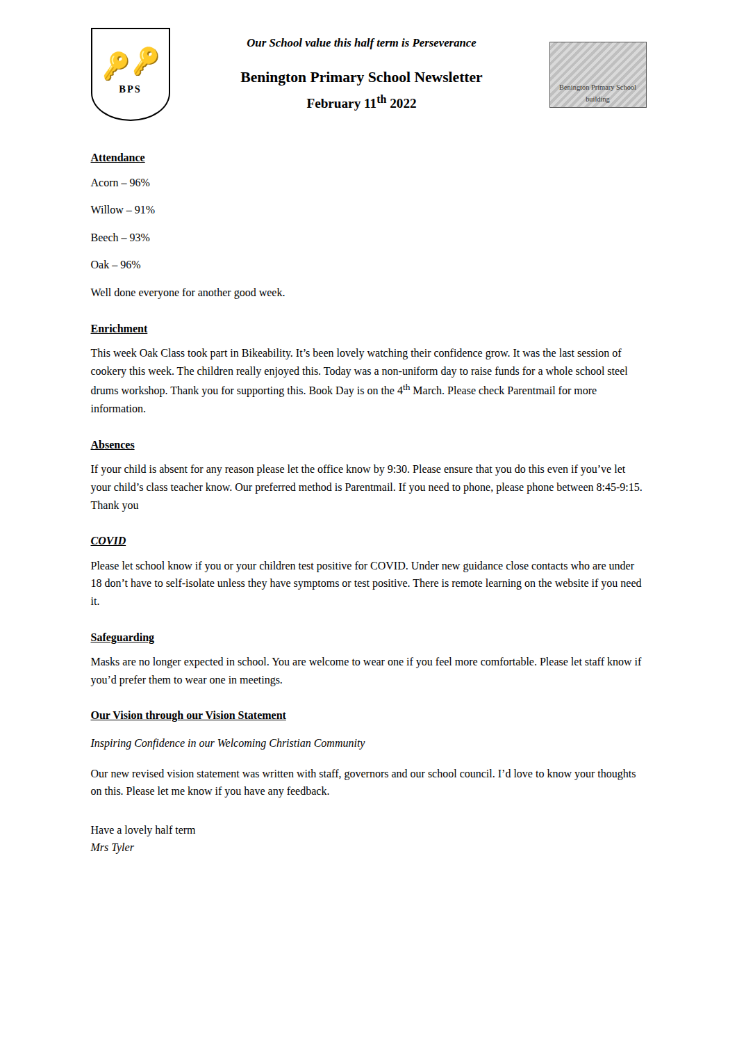🔑🔑 BPS
Our School value this half term is Perseverance
Benington Primary School Newsletter
February 11th 2022
Benington Primary School building
Attendance
Acorn – 96%
Willow – 91%
Beech – 93%
Oak – 96%
Well done everyone for another good week.
Enrichment
This week Oak Class took part in Bikeability. It’s been lovely watching their confidence grow. It was the last session of cookery this week. The children really enjoyed this. Today was a non-uniform day to raise funds for a whole school steel drums workshop. Thank you for supporting this. Book Day is on the 4th March. Please check Parentmail for more information.
Absences
If your child is absent for any reason please let the office know by 9:30. Please ensure that you do this even if you’ve let your child’s class teacher know. Our preferred method is Parentmail. If you need to phone, please phone between 8:45-9:15. Thank you
COVID
Please let school know if you or your children test positive for COVID. Under new guidance close contacts who are under 18 don’t have to self-isolate unless they have symptoms or test positive. There is remote learning on the website if you need it.
Safeguarding
Masks are no longer expected in school. You are welcome to wear one if you feel more comfortable. Please let staff know if you’d prefer them to wear one in meetings.
Our Vision through our Vision Statement
Inspiring Confidence in our Welcoming Christian Community
Our new revised vision statement was written with staff, governors and our school council. I’d love to know your thoughts on this. Please let me know if you have any feedback.
Have a lovely half term
Mrs Tyler